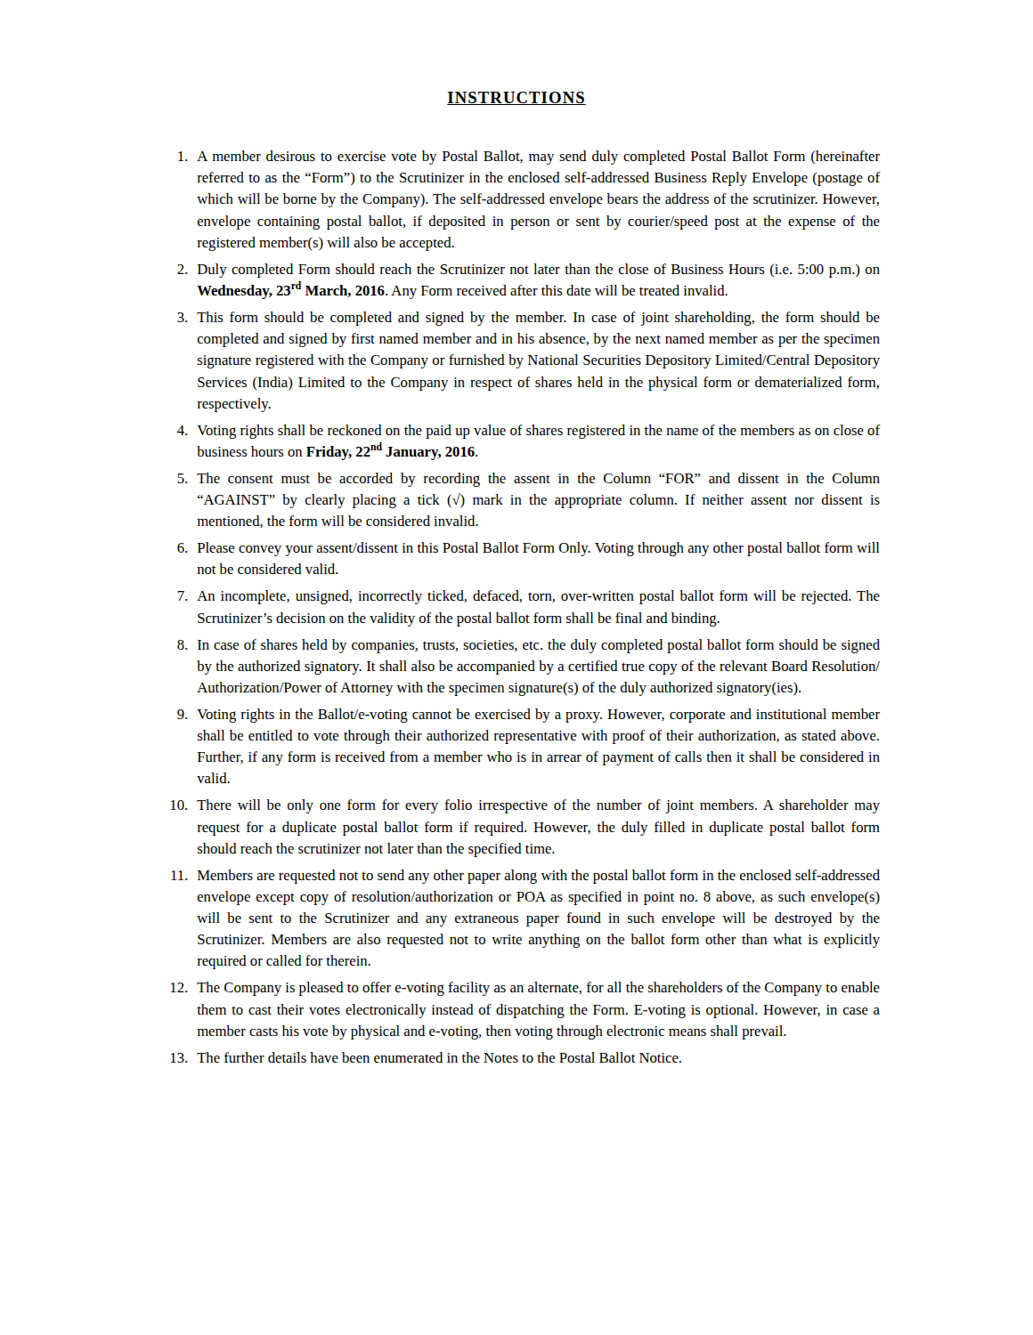INSTRUCTIONS
A member desirous to exercise vote by Postal Ballot, may send duly completed Postal Ballot Form (hereinafter referred to as the “Form”) to the Scrutinizer in the enclosed self-addressed Business Reply Envelope (postage of which will be borne by the Company). The self-addressed envelope bears the address of the scrutinizer. However, envelope containing postal ballot, if deposited in person or sent by courier/speed post at the expense of the registered member(s) will also be accepted.
Duly completed Form should reach the Scrutinizer not later than the close of Business Hours (i.e. 5:00 p.m.) on Wednesday, 23rd March, 2016. Any Form received after this date will be treated invalid.
This form should be completed and signed by the member. In case of joint shareholding, the form should be completed and signed by first named member and in his absence, by the next named member as per the specimen signature registered with the Company or furnished by National Securities Depository Limited/Central Depository Services (India) Limited to the Company in respect of shares held in the physical form or dematerialized form, respectively.
Voting rights shall be reckoned on the paid up value of shares registered in the name of the members as on close of business hours on Friday, 22nd January, 2016.
The consent must be accorded by recording the assent in the Column “FOR” and dissent in the Column “AGAINST” by clearly placing a tick (√) mark in the appropriate column. If neither assent nor dissent is mentioned, the form will be considered invalid.
Please convey your assent/dissent in this Postal Ballot Form Only. Voting through any other postal ballot form will not be considered valid.
An incomplete, unsigned, incorrectly ticked, defaced, torn, over-written postal ballot form will be rejected. The Scrutinizer’s decision on the validity of the postal ballot form shall be final and binding.
In case of shares held by companies, trusts, societies, etc. the duly completed postal ballot form should be signed by the authorized signatory. It shall also be accompanied by a certified true copy of the relevant Board Resolution/ Authorization/Power of Attorney with the specimen signature(s) of the duly authorized signatory(ies).
Voting rights in the Ballot/e-voting cannot be exercised by a proxy. However, corporate and institutional member shall be entitled to vote through their authorized representative with proof of their authorization, as stated above. Further, if any form is received from a member who is in arrear of payment of calls then it shall be considered in valid.
There will be only one form for every folio irrespective of the number of joint members. A shareholder may request for a duplicate postal ballot form if required. However, the duly filled in duplicate postal ballot form should reach the scrutinizer not later than the specified time.
Members are requested not to send any other paper along with the postal ballot form in the enclosed self-addressed envelope except copy of resolution/authorization or POA as specified in point no. 8 above, as such envelope(s) will be sent to the Scrutinizer and any extraneous paper found in such envelope will be destroyed by the Scrutinizer. Members are also requested not to write anything on the ballot form other than what is explicitly required or called for therein.
The Company is pleased to offer e-voting facility as an alternate, for all the shareholders of the Company to enable them to cast their votes electronically instead of dispatching the Form. E-voting is optional. However, in case a member casts his vote by physical and e-voting, then voting through electronic means shall prevail.
The further details have been enumerated in the Notes to the Postal Ballot Notice.